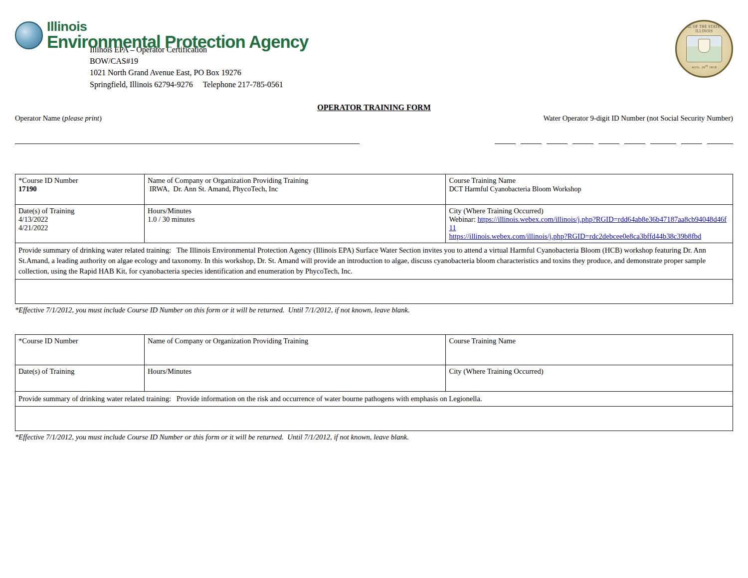Illinois
Environmental Protection Agency
SEAL OF THE STATE OF ILLINOIS
AUG. 26th 1818
Illinois EPA – Operator Certification
BOW/CAS#19
1021 North Grand Avenue East, PO Box 19276
Springfield, Illinois 62794-9276 Telephone 217-785-0561
OPERATOR TRAINING FORM
Operator Name (please print)
Water Operator 9-digit ID Number (not Social Security Number)
| *Course ID Number 17190 | Name of Company or Organization Providing Training IRWA, Dr. Ann St. Amand, PhycoTech, Inc | Course Training Name DCT Harmful Cyanobacteria Bloom Workshop |
| Date(s) of Training 4/13/2022 4/21/2022 | Hours/Minutes 1.0 / 30 minutes | City (Where Training Occurred) Webinar: https://illinois.webex.com/illinois/j.php?RGID=rdd64ab8e36b47187aa8cb94048d46f11 https://illinois.webex.com/illinois/j.php?RGID=rdc2debcee0e8ca3bffd44b38c39b8fbd |
| Provide summary of drinking water related training: The Illinois Environmental Protection Agency (Illinois EPA) Surface Water Section invites you to attend a virtual Harmful Cyanobacteria Bloom (HCB) workshop featuring Dr. Ann St.Amand, a leading authority on algae ecology and taxonomy. In this workshop, Dr. St. Amand will provide an introduction to algae, discuss cyanobacteria bloom characteristics and toxins they produce, and demonstrate proper sample collection, using the Rapid HAB Kit, for cyanobacteria species identification and enumeration by PhycoTech, Inc. |
*Effective 7/1/2012, you must include Course ID Number on this form or it will be returned. Until 7/1/2012, if not known, leave blank.
| *Course ID Number | Name of Company or Organization Providing Training | Course Training Name |
| Date(s) of Training | Hours/Minutes | City (Where Training Occurred) |
| Provide summary of drinking water related training: Provide information on the risk and occurrence of water bourne pathogens with emphasis on Legionella. |
*Effective 7/1/2012, you must include Course ID Number or this form or it will be returned. Until 7/1/2012, if not known, leave blank.